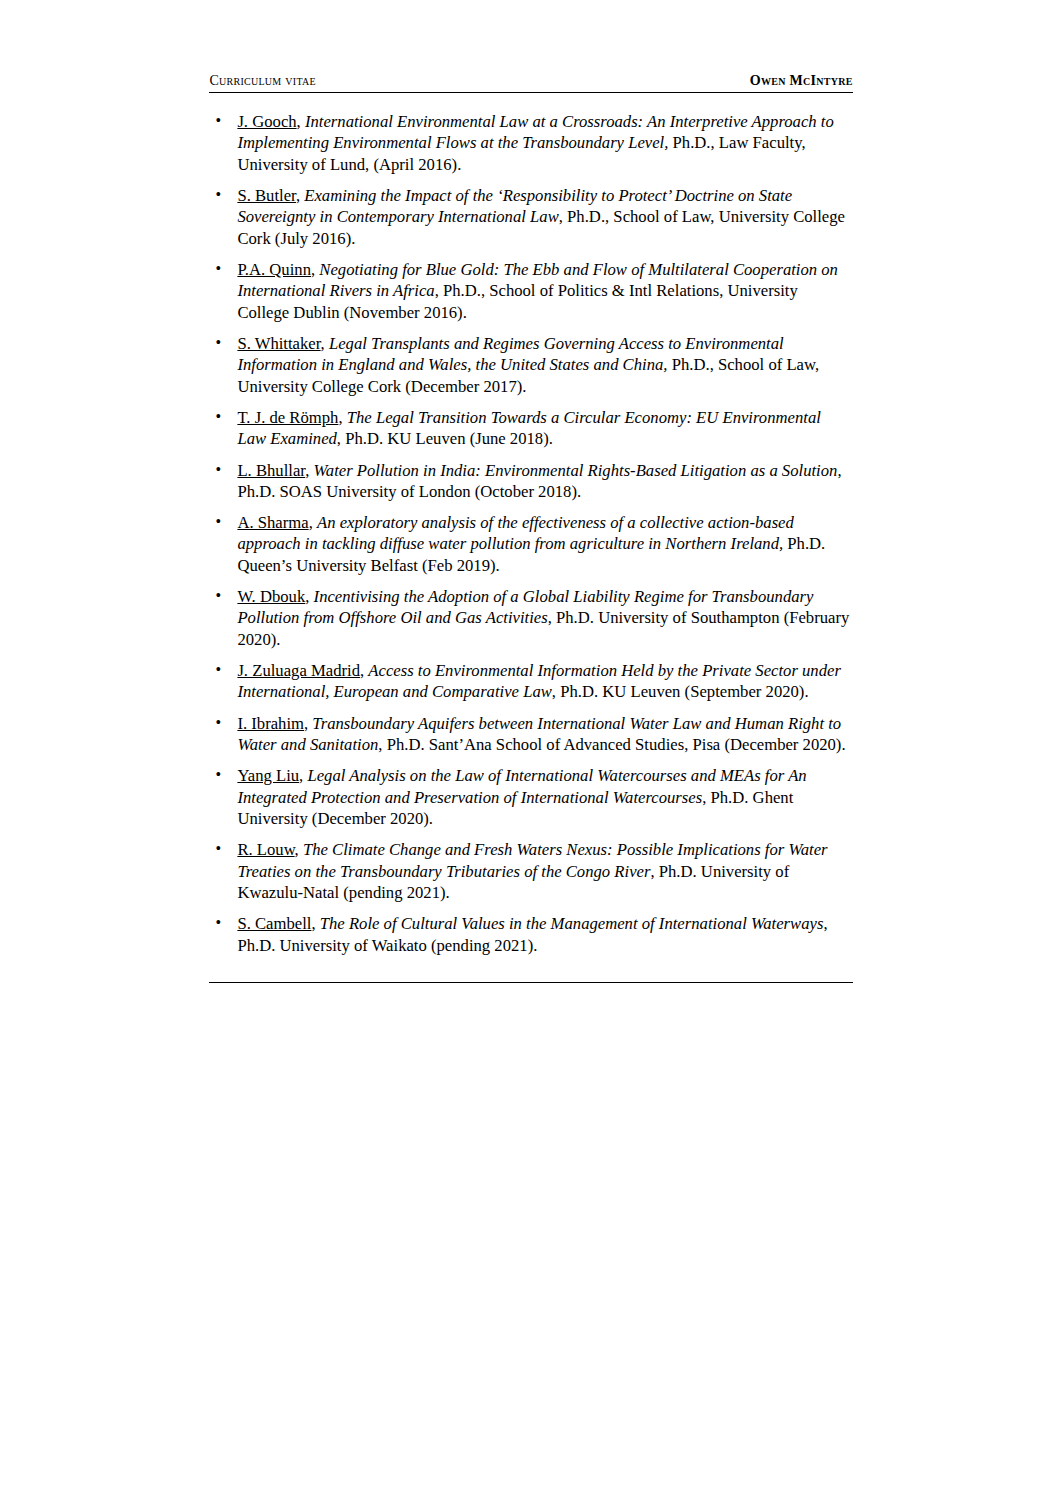Curriculum vitae
Owen McIntyre
J. Gooch, International Environmental Law at a Crossroads: An Interpretive Approach to Implementing Environmental Flows at the Transboundary Level, Ph.D., Law Faculty, University of Lund, (April 2016).
S. Butler, Examining the Impact of the ‘Responsibility to Protect’ Doctrine on State Sovereignty in Contemporary International Law, Ph.D., School of Law, University College Cork (July 2016).
P.A. Quinn, Negotiating for Blue Gold: The Ebb and Flow of Multilateral Cooperation on International Rivers in Africa, Ph.D., School of Politics & Intl Relations, University College Dublin (November 2016).
S. Whittaker, Legal Transplants and Regimes Governing Access to Environmental Information in England and Wales, the United States and China, Ph.D., School of Law, University College Cork (December 2017).
T. J. de Römph, The Legal Transition Towards a Circular Economy: EU Environmental Law Examined, Ph.D. KU Leuven (June 2018).
L. Bhullar, Water Pollution in India: Environmental Rights-Based Litigation as a Solution, Ph.D. SOAS University of London (October 2018).
A. Sharma, An exploratory analysis of the effectiveness of a collective action-based approach in tackling diffuse water pollution from agriculture in Northern Ireland, Ph.D. Queen’s University Belfast (Feb 2019).
W. Dbouk, Incentivising the Adoption of a Global Liability Regime for Transboundary Pollution from Offshore Oil and Gas Activities, Ph.D. University of Southampton (February 2020).
J. Zuluaga Madrid, Access to Environmental Information Held by the Private Sector under International, European and Comparative Law, Ph.D. KU Leuven (September 2020).
I. Ibrahim, Transboundary Aquifers between International Water Law and Human Right to Water and Sanitation, Ph.D. Sant’Ana School of Advanced Studies, Pisa (December 2020).
Yang Liu, Legal Analysis on the Law of International Watercourses and MEAs for An Integrated Protection and Preservation of International Watercourses, Ph.D. Ghent University (December 2020).
R. Louw, The Climate Change and Fresh Waters Nexus: Possible Implications for Water Treaties on the Transboundary Tributaries of the Congo River, Ph.D. University of Kwazulu-Natal (pending 2021).
S. Cambell, The Role of Cultural Values in the Management of International Waterways, Ph.D. University of Waikato (pending 2021).